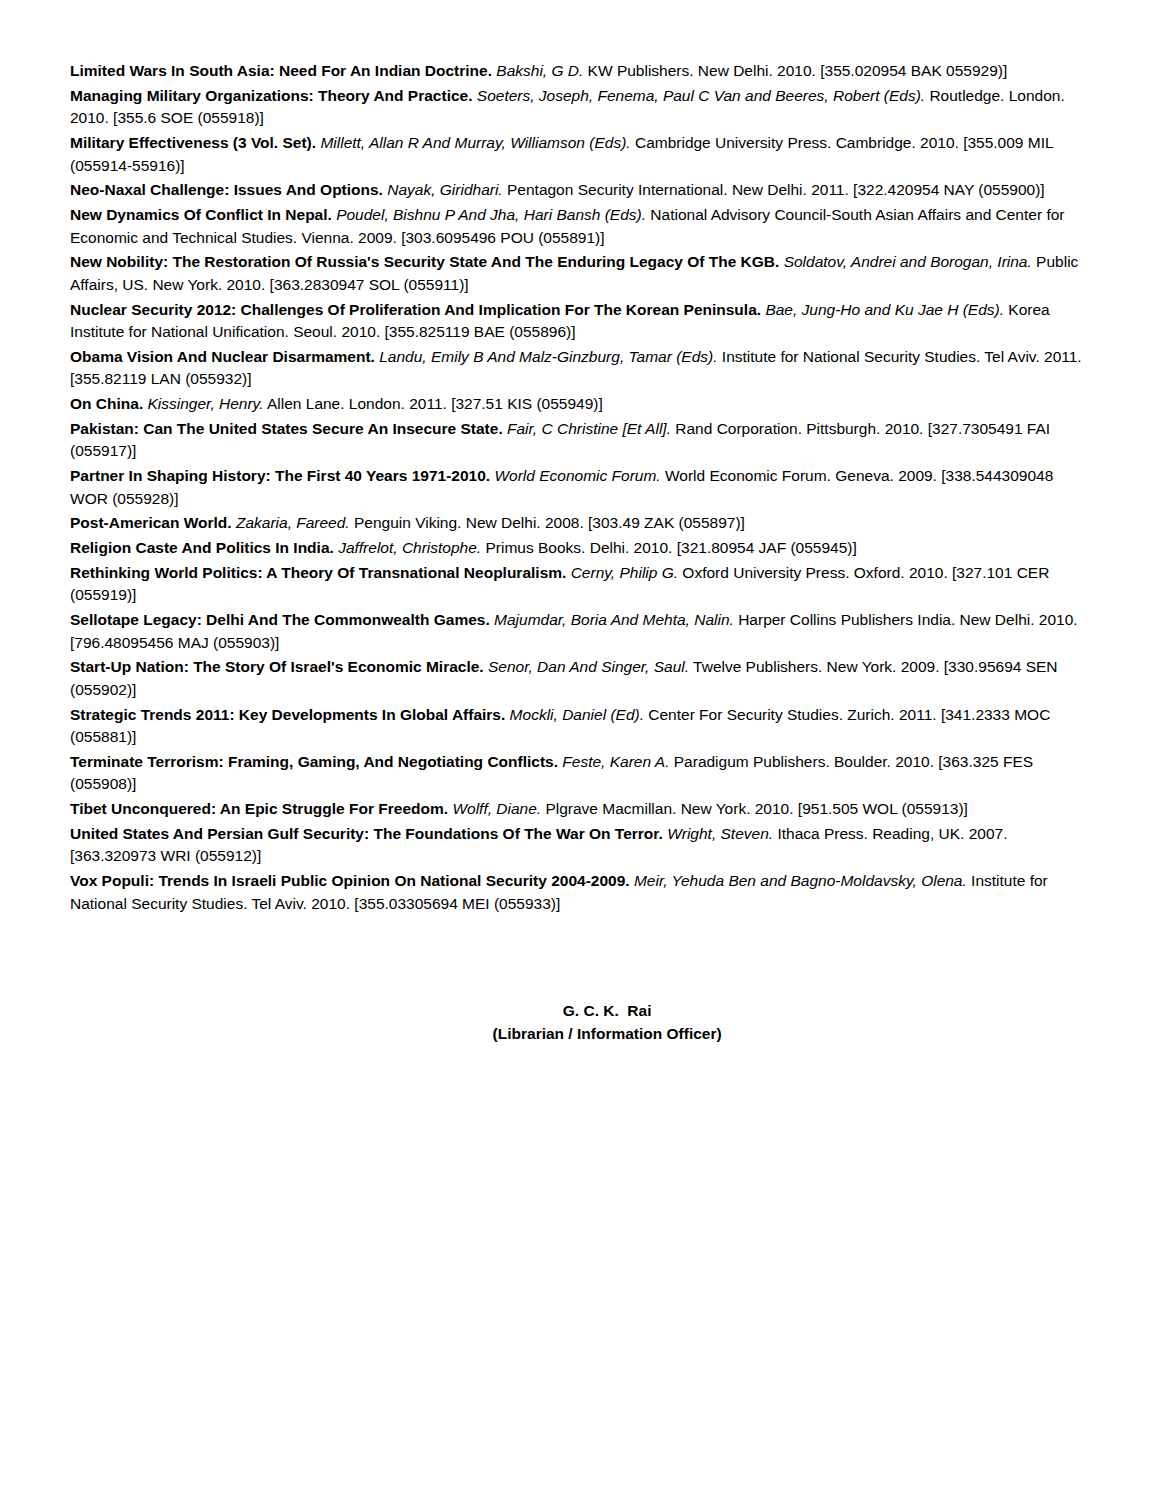Limited Wars In South Asia: Need For An Indian Doctrine. Bakshi, G D. KW Publishers. New Delhi. 2010. [355.020954 BAK 055929)]
Managing Military Organizations: Theory And Practice. Soeters, Joseph, Fenema, Paul C Van and Beeres, Robert (Eds). Routledge. London. 2010. [355.6 SOE (055918)]
Military Effectiveness (3 Vol. Set). Millett, Allan R And Murray, Williamson (Eds). Cambridge University Press. Cambridge. 2010. [355.009 MIL (055914-55916)]
Neo-Naxal Challenge: Issues And Options. Nayak, Giridhari. Pentagon Security International. New Delhi. 2011. [322.420954 NAY (055900)]
New Dynamics Of Conflict In Nepal. Poudel, Bishnu P And Jha, Hari Bansh (Eds). National Advisory Council-South Asian Affairs and Center for Economic and Technical Studies. Vienna. 2009. [303.6095496 POU (055891)]
New Nobility: The Restoration Of Russia's Security State And The Enduring Legacy Of The KGB. Soldatov, Andrei and Borogan, Irina. Public Affairs, US. New York. 2010. [363.2830947 SOL (055911)]
Nuclear Security 2012: Challenges Of Proliferation And Implication For The Korean Peninsula. Bae, Jung-Ho and Ku Jae H (Eds). Korea Institute for National Unification. Seoul. 2010. [355.825119 BAE (055896)]
Obama Vision And Nuclear Disarmament. Landu, Emily B And Malz-Ginzburg, Tamar (Eds). Institute for National Security Studies. Tel Aviv. 2011. [355.82119 LAN (055932)]
On China. Kissinger, Henry. Allen Lane. London. 2011. [327.51 KIS (055949)]
Pakistan: Can The United States Secure An Insecure State. Fair, C Christine [Et All]. Rand Corporation. Pittsburgh. 2010. [327.7305491 FAI (055917)]
Partner In Shaping History: The First 40 Years 1971-2010. World Economic Forum. World Economic Forum. Geneva. 2009. [338.544309048 WOR (055928)]
Post-American World. Zakaria, Fareed. Penguin Viking. New Delhi. 2008. [303.49 ZAK (055897)]
Religion Caste And Politics In India. Jaffrelot, Christophe. Primus Books. Delhi. 2010. [321.80954 JAF (055945)]
Rethinking World Politics: A Theory Of Transnational Neopluralism. Cerny, Philip G. Oxford University Press. Oxford. 2010. [327.101 CER (055919)]
Sellotape Legacy: Delhi And The Commonwealth Games. Majumdar, Boria And Mehta, Nalin. Harper Collins Publishers India. New Delhi. 2010. [796.48095456 MAJ (055903)]
Start-Up Nation: The Story Of Israel's Economic Miracle. Senor, Dan And Singer, Saul. Twelve Publishers. New York. 2009. [330.95694 SEN (055902)]
Strategic Trends 2011: Key Developments In Global Affairs. Mockli, Daniel (Ed). Center For Security Studies. Zurich. 2011. [341.2333 MOC (055881)]
Terminate Terrorism: Framing, Gaming, And Negotiating Conflicts. Feste, Karen A. Paradigum Publishers. Boulder. 2010. [363.325 FES (055908)]
Tibet Unconquered: An Epic Struggle For Freedom. Wolff, Diane. Plgrave Macmillan. New York. 2010. [951.505 WOL (055913)]
United States And Persian Gulf Security: The Foundations Of The War On Terror. Wright, Steven. Ithaca Press. Reading, UK. 2007. [363.320973 WRI (055912)]
Vox Populi: Trends In Israeli Public Opinion On National Security 2004-2009. Meir, Yehuda Ben and Bagno-Moldavsky, Olena. Institute for National Security Studies. Tel Aviv. 2010. [355.03305694 MEI (055933)]
G. C. K. Rai (Librarian / Information Officer)